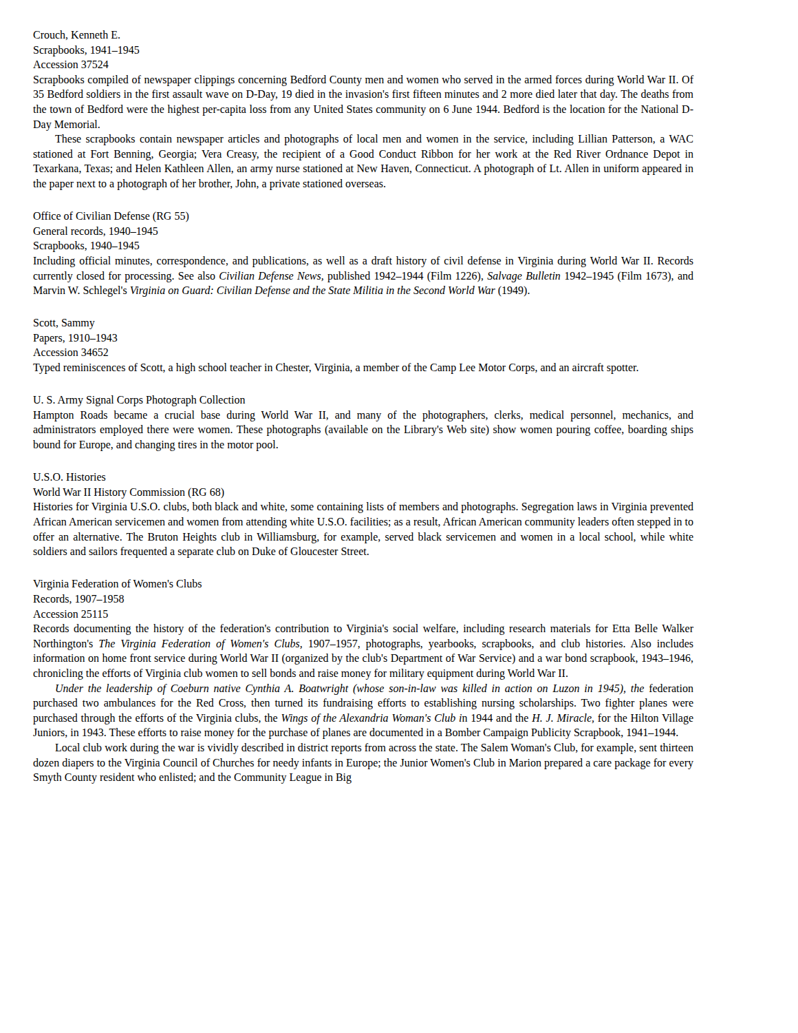Crouch, Kenneth E.
Scrapbooks, 1941–1945
Accession 37524
Scrapbooks compiled of newspaper clippings concerning Bedford County men and women who served in the armed forces during World War II. Of 35 Bedford soldiers in the first assault wave on D-Day, 19 died in the invasion's first fifteen minutes and 2 more died later that day. The deaths from the town of Bedford were the highest per-capita loss from any United States community on 6 June 1944. Bedford is the location for the National D-Day Memorial.
These scrapbooks contain newspaper articles and photographs of local men and women in the service, including Lillian Patterson, a WAC stationed at Fort Benning, Georgia; Vera Creasy, the recipient of a Good Conduct Ribbon for her work at the Red River Ordnance Depot in Texarkana, Texas; and Helen Kathleen Allen, an army nurse stationed at New Haven, Connecticut. A photograph of Lt. Allen in uniform appeared in the paper next to a photograph of her brother, John, a private stationed overseas.
Office of Civilian Defense (RG 55)
General records, 1940–1945
Scrapbooks, 1940–1945
Including official minutes, correspondence, and publications, as well as a draft history of civil defense in Virginia during World War II. Records currently closed for processing. See also Civilian Defense News, published 1942–1944 (Film 1226), Salvage Bulletin 1942–1945 (Film 1673), and Marvin W. Schlegel's Virginia on Guard: Civilian Defense and the State Militia in the Second World War (1949).
Scott, Sammy
Papers, 1910–1943
Accession 34652
Typed reminiscences of Scott, a high school teacher in Chester, Virginia, a member of the Camp Lee Motor Corps, and an aircraft spotter.
U. S. Army Signal Corps Photograph Collection
Hampton Roads became a crucial base during World War II, and many of the photographers, clerks, medical personnel, mechanics, and administrators employed there were women. These photographs (available on the Library's Web site) show women pouring coffee, boarding ships bound for Europe, and changing tires in the motor pool.
U.S.O. Histories
World War II History Commission (RG 68)
Histories for Virginia U.S.O. clubs, both black and white, some containing lists of members and photographs. Segregation laws in Virginia prevented African American servicemen and women from attending white U.S.O. facilities; as a result, African American community leaders often stepped in to offer an alternative. The Bruton Heights club in Williamsburg, for example, served black servicemen and women in a local school, while white soldiers and sailors frequented a separate club on Duke of Gloucester Street.
Virginia Federation of Women's Clubs
Records, 1907–1958
Accession 25115
Records documenting the history of the federation's contribution to Virginia's social welfare, including research materials for Etta Belle Walker Northington's The Virginia Federation of Women's Clubs, 1907–1957, photographs, yearbooks, scrapbooks, and club histories. Also includes information on home front service during World War II (organized by the club's Department of War Service) and a war bond scrapbook, 1943–1946, chronicling the efforts of Virginia club women to sell bonds and raise money for military equipment during World War II.
Under the leadership of Coeburn native Cynthia A. Boatwright (whose son-in-law was killed in action on Luzon in 1945), the federation purchased two ambulances for the Red Cross, then turned its fundraising efforts to establishing nursing scholarships. Two fighter planes were purchased through the efforts of the Virginia clubs, the Wings of the Alexandria Woman's Club in 1944 and the H. J. Miracle, for the Hilton Village Juniors, in 1943. These efforts to raise money for the purchase of planes are documented in a Bomber Campaign Publicity Scrapbook, 1941–1944.
Local club work during the war is vividly described in district reports from across the state. The Salem Woman's Club, for example, sent thirteen dozen diapers to the Virginia Council of Churches for needy infants in Europe; the Junior Women's Club in Marion prepared a care package for every Smyth County resident who enlisted; and the Community League in Big